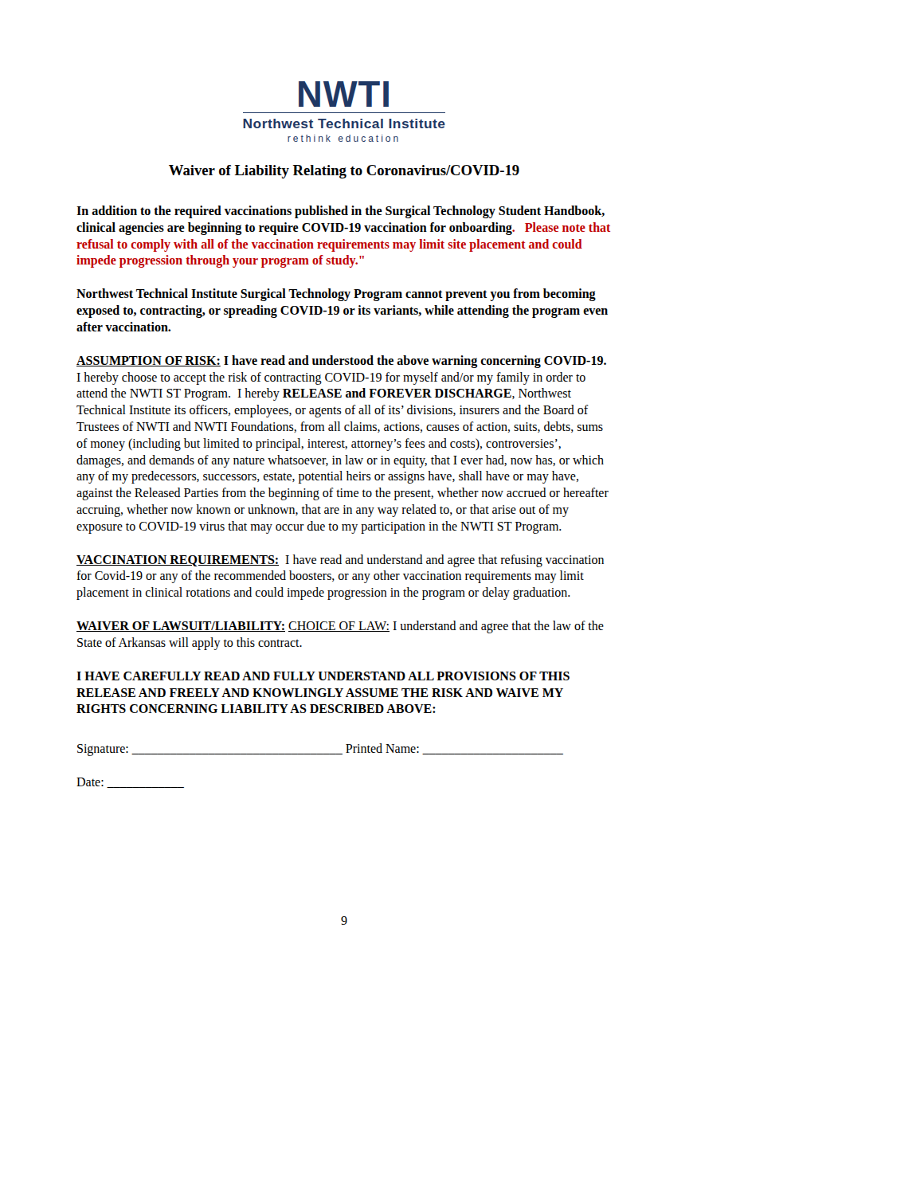NWTI
Northwest Technical Institute
rethink education
Waiver of Liability Relating to Coronavirus/COVID-19
In addition to the required vaccinations published in the Surgical Technology Student Handbook, clinical agencies are beginning to require COVID-19 vaccination for onboarding. Please note that refusal to comply with all of the vaccination requirements may limit site placement and could impede progression through your program of study."
Northwest Technical Institute Surgical Technology Program cannot prevent you from becoming exposed to, contracting, or spreading COVID-19 or its variants, while attending the program even after vaccination.
ASSUMPTION OF RISK: I have read and understood the above warning concerning COVID-19. I hereby choose to accept the risk of contracting COVID-19 for myself and/or my family in order to attend the NWTI ST Program. I hereby RELEASE and FOREVER DISCHARGE, Northwest Technical Institute its officers, employees, or agents of all of its’ divisions, insurers and the Board of Trustees of NWTI and NWTI Foundations, from all claims, actions, causes of action, suits, debts, sums of money (including but limited to principal, interest, attorney’s fees and costs), controversies’, damages, and demands of any nature whatsoever, in law or in equity, that I ever had, now has, or which any of my predecessors, successors, estate, potential heirs or assigns have, shall have or may have, against the Released Parties from the beginning of time to the present, whether now accrued or hereafter accruing, whether now known or unknown, that are in any way related to, or that arise out of my exposure to COVID-19 virus that may occur due to my participation in the NWTI ST Program.
VACCINATION REQUIREMENTS: I have read and understand and agree that refusing vaccination for Covid-19 or any of the recommended boosters, or any other vaccination requirements may limit placement in clinical rotations and could impede progression in the program or delay graduation.
WAIVER OF LAWSUIT/LIABILITY: CHOICE OF LAW: I understand and agree that the law of the State of Arkansas will apply to this contract.
I HAVE CAREFULLY READ AND FULLY UNDERSTAND ALL PROVISIONS OF THIS RELEASE AND FREELY AND KNOWLINGLY ASSUME THE RISK AND WAIVE MY RIGHTS CONCERNING LIABILITY AS DESCRIBED ABOVE:
Signature: _________________________________ Printed Name: ______________________
Date: ____________
9